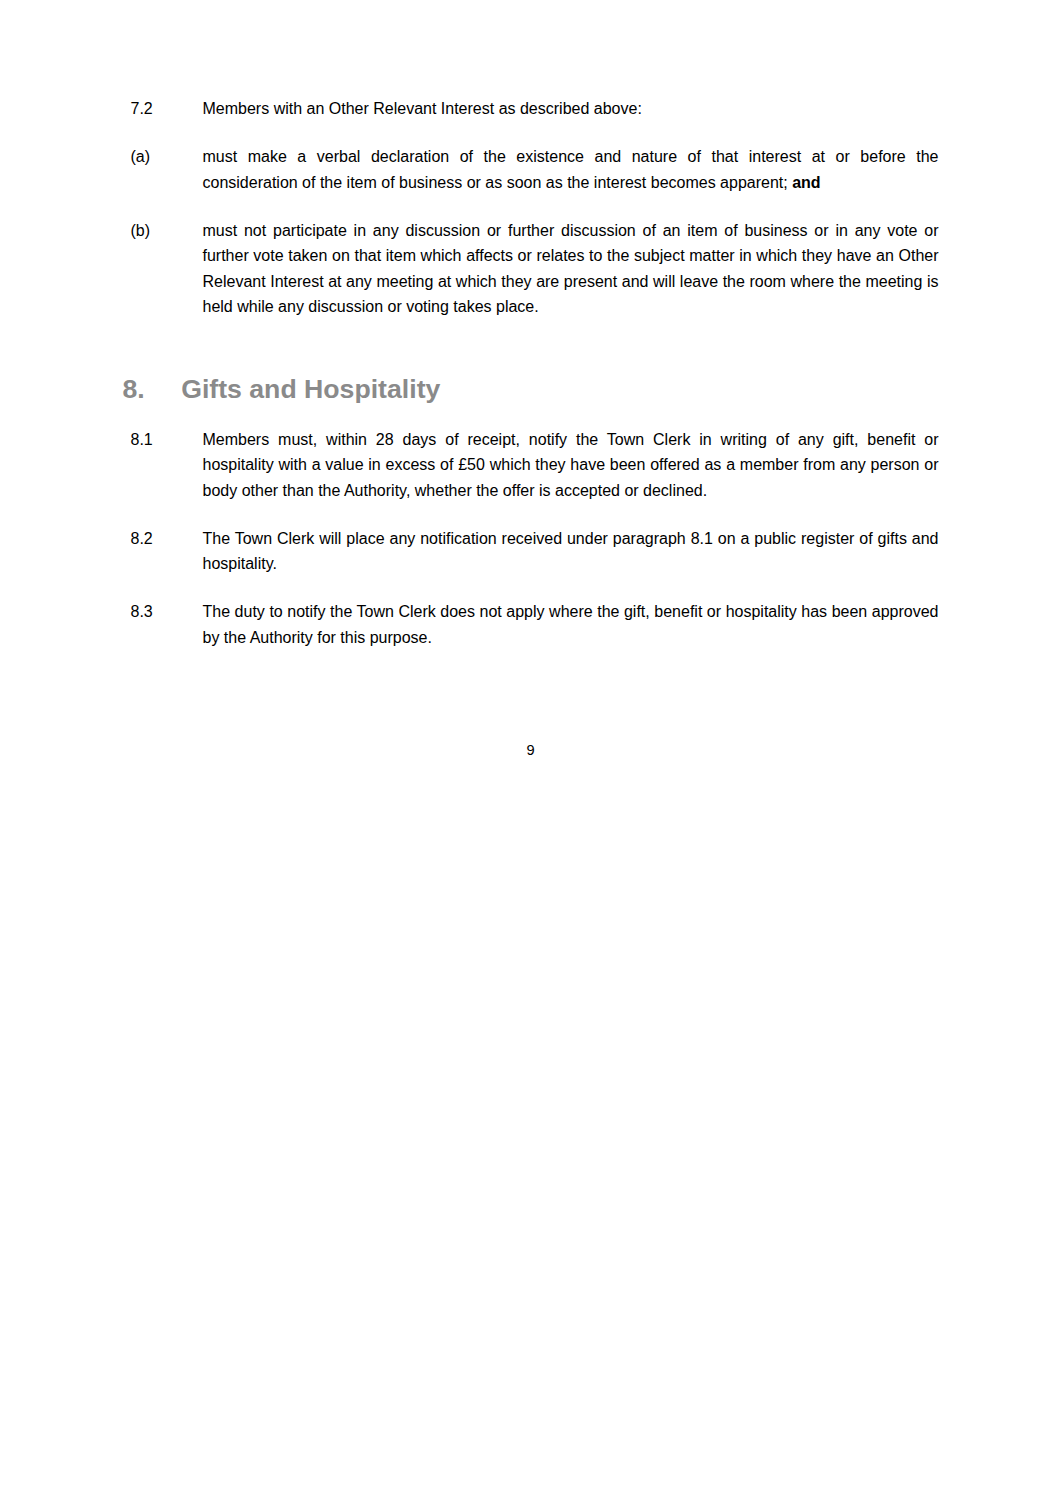7.2
Members with an Other Relevant Interest as described above:
(a)
must make a verbal declaration of the existence and nature of that interest at or before the consideration of the item of business or as soon as the interest becomes apparent; and
(b)
must not participate in any discussion or further discussion of an item of business or in any vote or further vote taken on that item which affects or relates to the subject matter in which they have an Other Relevant Interest at any meeting at which they are present and will leave the room where the meeting is held while any discussion or voting takes place.
8. Gifts and Hospitality
8.1
Members must, within 28 days of receipt, notify the Town Clerk in writing of any gift, benefit or hospitality with a value in excess of £50 which they have been offered as a member from any person or body other than the Authority, whether the offer is accepted or declined.
8.2
The Town Clerk will place any notification received under paragraph 8.1 on a public register of gifts and hospitality.
8.3
The duty to notify the Town Clerk does not apply where the gift, benefit or hospitality has been approved by the Authority for this purpose.
9